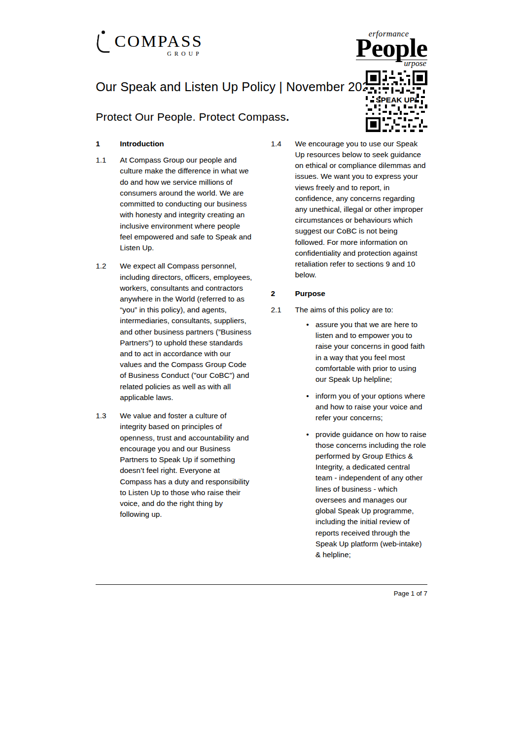COMPASS GROUP
erformance People
urpose
SPEAK UP!
Our Speak and Listen Up Policy | November 2021
Protect Our People. Protect Compass.
1 Introduction
1.1 At Compass Group our people and culture make the difference in what we do and how we service millions of consumers around the world. We are committed to conducting our business with honesty and integrity creating an inclusive environment where people feel empowered and safe to Speak and Listen Up.
1.2 We expect all Compass personnel, including directors, officers, employees, workers, consultants and contractors anywhere in the World (referred to as “you” in this policy), and agents, intermediaries, consultants, suppliers, and other business partners (”Business Partners”) to uphold these standards and to act in accordance with our values and the Compass Group Code of Business Conduct (”our CoBC”) and related policies as well as with all applicable laws.
1.3 We value and foster a culture of integrity based on principles of openness, trust and accountability and encourage you and our Business Partners to Speak Up if something doesn’t feel right. Everyone at Compass has a duty and responsibility to Listen Up to those who raise their voice, and do the right thing by following up.
1.4 We encourage you to use our Speak Up resources below to seek guidance on ethical or compliance dilemmas and issues. We want you to express your views freely and to report, in confidence, any concerns regarding any unethical, illegal or other improper circumstances or behaviours which suggest our CoBC is not being followed. For more information on confidentiality and protection against retaliation refer to sections 9 and 10 below.
2 Purpose
2.1 The aims of this policy are to:
assure you that we are here to listen and to empower you to raise your concerns in good faith in a way that you feel most comfortable with prior to using our Speak Up helpline;
inform you of your options where and how to raise your voice and refer your concerns;
provide guidance on how to raise those concerns including the role performed by Group Ethics & Integrity, a dedicated central team - independent of any other lines of business - which oversees and manages our global Speak Up programme, including the initial review of reports received through the Speak Up platform (web-intake) & helpline;
Page 1 of 7